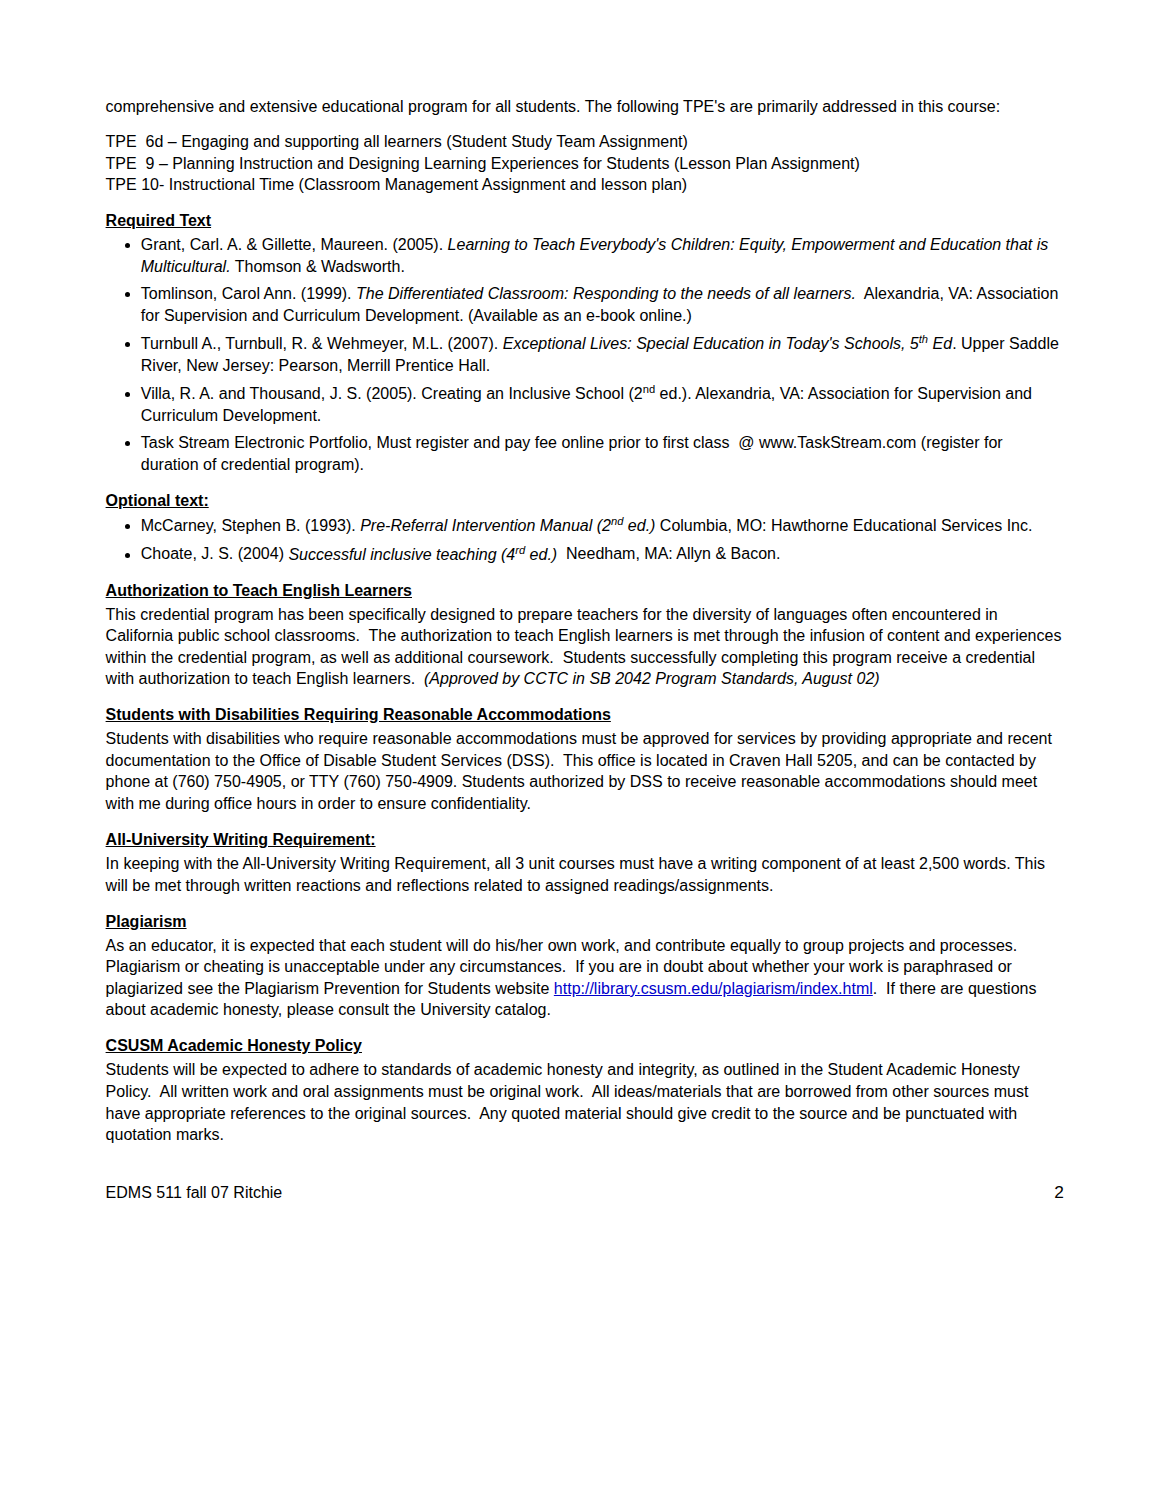comprehensive and extensive educational program for all students. The following TPE's are primarily addressed in this course:
TPE 6d – Engaging and supporting all learners (Student Study Team Assignment)
TPE 9 – Planning Instruction and Designing Learning Experiences for Students (Lesson Plan Assignment)
TPE 10- Instructional Time (Classroom Management Assignment and lesson plan)
Required Text
Grant, Carl. A. & Gillette, Maureen. (2005). Learning to Teach Everybody's Children: Equity, Empowerment and Education that is Multicultural. Thomson & Wadsworth.
Tomlinson, Carol Ann. (1999). The Differentiated Classroom: Responding to the needs of all learners. Alexandria, VA: Association for Supervision and Curriculum Development. (Available as an e-book online.)
Turnbull A., Turnbull, R. & Wehmeyer, M.L. (2007). Exceptional Lives: Special Education in Today's Schools, 5th Ed. Upper Saddle River, New Jersey: Pearson, Merrill Prentice Hall.
Villa, R. A. and Thousand, J. S. (2005). Creating an Inclusive School (2nd ed.). Alexandria, VA: Association for Supervision and Curriculum Development.
Task Stream Electronic Portfolio, Must register and pay fee online prior to first class @ www.TaskStream.com (register for duration of credential program).
Optional text:
McCarney, Stephen B. (1993). Pre-Referral Intervention Manual (2nd ed.) Columbia, MO: Hawthorne Educational Services Inc.
Choate, J. S. (2004) Successful inclusive teaching (4rd ed.) Needham, MA: Allyn & Bacon.
Authorization to Teach English Learners
This credential program has been specifically designed to prepare teachers for the diversity of languages often encountered in California public school classrooms. The authorization to teach English learners is met through the infusion of content and experiences within the credential program, as well as additional coursework. Students successfully completing this program receive a credential with authorization to teach English learners. (Approved by CCTC in SB 2042 Program Standards, August 02)
Students with Disabilities Requiring Reasonable Accommodations
Students with disabilities who require reasonable accommodations must be approved for services by providing appropriate and recent documentation to the Office of Disable Student Services (DSS). This office is located in Craven Hall 5205, and can be contacted by phone at (760) 750-4905, or TTY (760) 750-4909. Students authorized by DSS to receive reasonable accommodations should meet with me during office hours in order to ensure confidentiality.
All-University Writing Requirement:
In keeping with the All-University Writing Requirement, all 3 unit courses must have a writing component of at least 2,500 words. This will be met through written reactions and reflections related to assigned readings/assignments.
Plagiarism
As an educator, it is expected that each student will do his/her own work, and contribute equally to group projects and processes. Plagiarism or cheating is unacceptable under any circumstances. If you are in doubt about whether your work is paraphrased or plagiarized see the Plagiarism Prevention for Students website http://library.csusm.edu/plagiarism/index.html. If there are questions about academic honesty, please consult the University catalog.
CSUSM Academic Honesty Policy
Students will be expected to adhere to standards of academic honesty and integrity, as outlined in the Student Academic Honesty Policy. All written work and oral assignments must be original work. All ideas/materials that are borrowed from other sources must have appropriate references to the original sources. Any quoted material should give credit to the source and be punctuated with quotation marks.
EDMS 511 fall 07 Ritchie 2